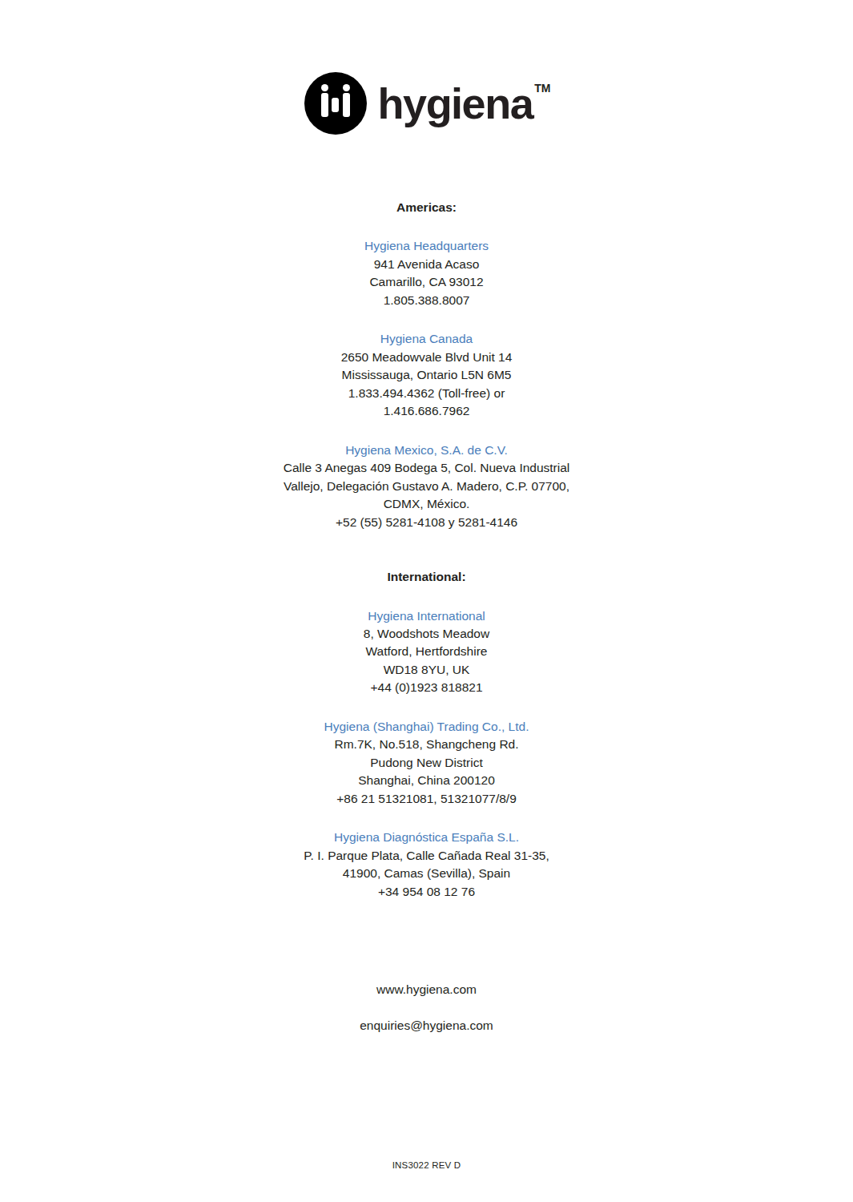hygienaTM
Americas:
Hygiena Headquarters
941 Avenida Acaso
Camarillo, CA 93012
1.805.388.8007
Hygiena Canada
2650 Meadowvale Blvd Unit 14
Mississauga, Ontario L5N 6M5
1.833.494.4362 (Toll-free) or
1.416.686.7962
Hygiena Mexico, S.A. de C.V.
Calle 3 Anegas 409 Bodega 5, Col. Nueva Industrial
Vallejo, Delegación Gustavo A. Madero, C.P. 07700,
CDMX, México.
+52 (55) 5281-4108 y 5281-4146
International:
Hygiena International
8, Woodshots Meadow
Watford, Hertfordshire
WD18 8YU, UK
+44 (0)1923 818821
Hygiena (Shanghai) Trading Co., Ltd.
Rm.7K, No.518, Shangcheng Rd.
Pudong New District
Shanghai, China 200120
+86 21 51321081, 51321077/8/9
Hygiena Diagnóstica España S.L.
P. I. Parque Plata, Calle Cañada Real 31-35,
41900, Camas (Sevilla), Spain
+34 954 08 12 76
www.hygiena.com
enquiries@hygiena.com
INS3022 REV D